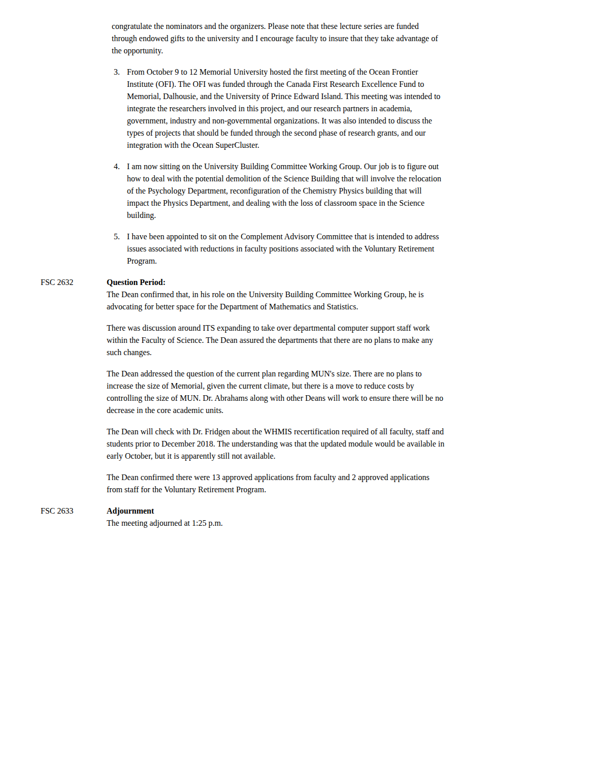congratulate the nominators and the organizers. Please note that these lecture series are funded through endowed gifts to the university and I encourage faculty to insure that they take advantage of the opportunity.
From October 9 to 12 Memorial University hosted the first meeting of the Ocean Frontier Institute (OFI). The OFI was funded through the Canada First Research Excellence Fund to Memorial, Dalhousie, and the University of Prince Edward Island. This meeting was intended to integrate the researchers involved in this project, and our research partners in academia, government, industry and non-governmental organizations. It was also intended to discuss the types of projects that should be funded through the second phase of research grants, and our integration with the Ocean SuperCluster.
I am now sitting on the University Building Committee Working Group. Our job is to figure out how to deal with the potential demolition of the Science Building that will involve the relocation of the Psychology Department, reconfiguration of the Chemistry Physics building that will impact the Physics Department, and dealing with the loss of classroom space in the Science building.
I have been appointed to sit on the Complement Advisory Committee that is intended to address issues associated with reductions in faculty positions associated with the Voluntary Retirement Program.
FSC 2632
Question Period:
The Dean confirmed that, in his role on the University Building Committee Working Group, he is advocating for better space for the Department of Mathematics and Statistics.
There was discussion around ITS expanding to take over departmental computer support staff work within the Faculty of Science. The Dean assured the departments that there are no plans to make any such changes.
The Dean addressed the question of the current plan regarding MUN's size. There are no plans to increase the size of Memorial, given the current climate, but there is a move to reduce costs by controlling the size of MUN. Dr. Abrahams along with other Deans will work to ensure there will be no decrease in the core academic units.
The Dean will check with Dr. Fridgen about the WHMIS recertification required of all faculty, staff and students prior to December 2018. The understanding was that the updated module would be available in early October, but it is apparently still not available.
The Dean confirmed there were 13 approved applications from faculty and 2 approved applications from staff for the Voluntary Retirement Program.
FSC 2633
Adjournment
The meeting adjourned at 1:25 p.m.